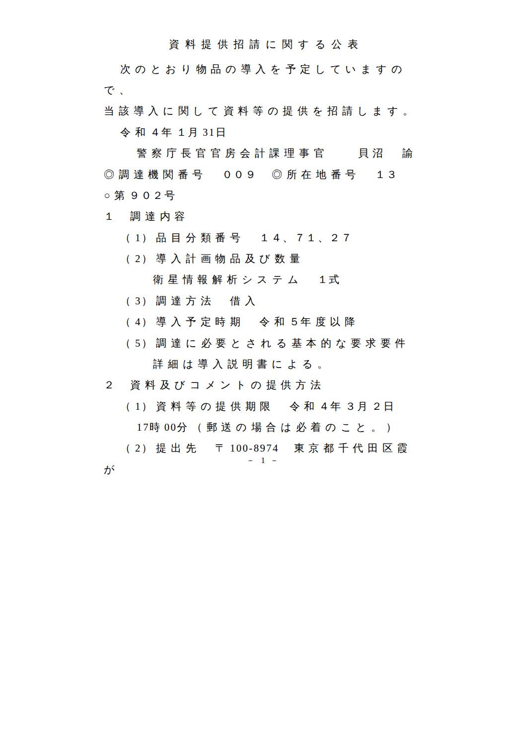資料提供招請に関する公表
次のとおり物品の導入を予定していますので、
当該導入に関して資料等の提供を招請します。
令和４年１月31日
警察庁長官官房会計課理事官　　貝沼　諭
◎調達機関番号　００９　◎所在地番号　１３
○第９０２号
１　調達内容
（1）品目分類番号　１４、７１、２７
（2）導入計画物品及び数量
衛星情報解析システム　１式
（3）調達方法　借入
（4）導入予定時期　令和５年度以降
（5）調達に必要とされる基本的な要求要件
詳細は導入説明書による。
２　資料及びコメントの提供方法
（1）資料等の提供期限　令和４年３月２日
17時00分（郵送の場合は必着のこと。）
（2）提出先　〒100-8974　東京都千代田区霞が
－ 1 －